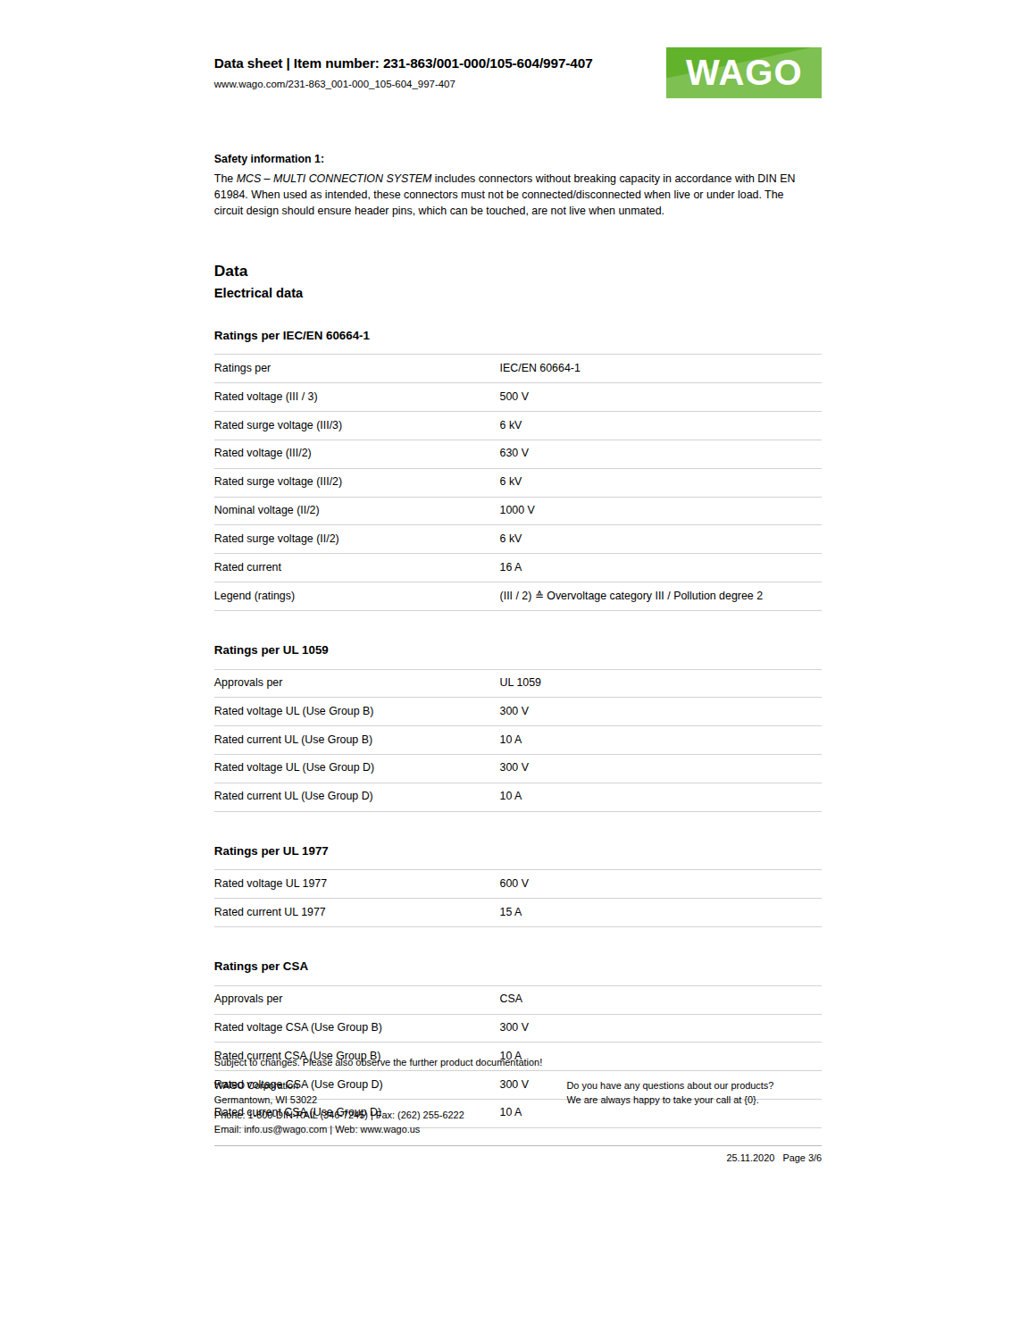Data sheet | Item number: 231-863/001-000/105-604/997-407
www.wago.com/231-863_001-000_105-604_997-407
WAGO
Safety information 1:
The MCS – MULTI CONNECTION SYSTEM includes connectors without breaking capacity in accordance with DIN EN 61984. When used as intended, these connectors must not be connected/disconnected when live or under load. The circuit design should ensure header pins, which can be touched, are not live when unmated.
Data
Electrical data
Ratings per IEC/EN 60664-1
| Ratings per | IEC/EN 60664-1 |
| Rated voltage (III / 3) | 500 V |
| Rated surge voltage (III/3) | 6 kV |
| Rated voltage (III/2) | 630 V |
| Rated surge voltage (III/2) | 6 kV |
| Nominal voltage (II/2) | 1000 V |
| Rated surge voltage (II/2) | 6 kV |
| Rated current | 16 A |
| Legend (ratings) | (III / 2) ≙ Overvoltage category III / Pollution degree 2 |
Ratings per UL 1059
| Approvals per | UL 1059 |
| Rated voltage UL (Use Group B) | 300 V |
| Rated current UL (Use Group B) | 10 A |
| Rated voltage UL (Use Group D) | 300 V |
| Rated current UL (Use Group D) | 10 A |
Ratings per UL 1977
| Rated voltage UL 1977 | 600 V |
| Rated current UL 1977 | 15 A |
Ratings per CSA
| Approvals per | CSA |
| Rated voltage CSA (Use Group B) | 300 V |
| Rated current CSA (Use Group B) | 10 A |
| Rated voltage CSA (Use Group D) | 300 V |
| Rated current CSA (Use Group D) | 10 A |
Subject to changes. Please also observe the further product documentation!
WAGO Corporation
Germantown, WI 53022
Phone: 1-800-DIN-RAIL (346-7245) | Fax: (262) 255-6222
Email: info.us@wago.com | Web: www.wago.us
Do you have any questions about our products?
We are always happy to take your call at {0}.
25.11.2020 Page 3/6